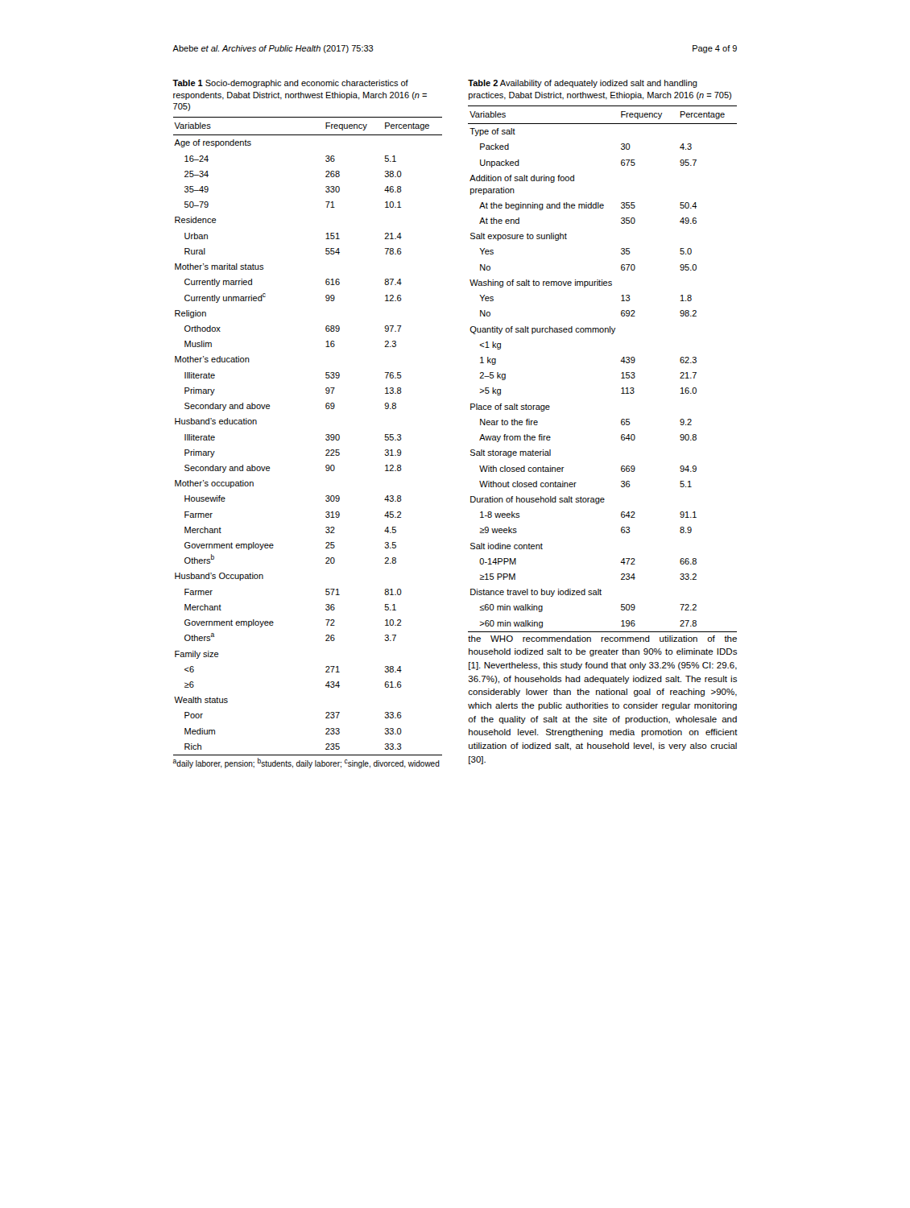Abebe et al. Archives of Public Health (2017) 75:33
Page 4 of 9
Table 1 Socio-demographic and economic characteristics of respondents, Dabat District, northwest Ethiopia, March 2016 (n = 705)
| Variables | Frequency | Percentage |
| --- | --- | --- |
| Age of respondents | | |
| 16–24 | 36 | 5.1 |
| 25–34 | 268 | 38.0 |
| 35–49 | 330 | 46.8 |
| 50–79 | 71 | 10.1 |
| Residence | | |
| Urban | 151 | 21.4 |
| Rural | 554 | 78.6 |
| Mother’s marital status | | |
| Currently married | 616 | 87.4 |
| Currently unmarried c | 99 | 12.6 |
| Religion | | |
| Orthodox | 689 | 97.7 |
| Muslim | 16 | 2.3 |
| Mother’s education | | |
| Illiterate | 539 | 76.5 |
| Primary | 97 | 13.8 |
| Secondary and above | 69 | 9.8 |
| Husband’s education | | |
| Illiterate | 390 | 55.3 |
| Primary | 225 | 31.9 |
| Secondary and above | 90 | 12.8 |
| Mother’s occupation | | |
| Housewife | 309 | 43.8 |
| Farmer | 319 | 45.2 |
| Merchant | 32 | 4.5 |
| Government employee | 25 | 3.5 |
| Others b | 20 | 2.8 |
| Husband’s Occupation | | |
| Farmer | 571 | 81.0 |
| Merchant | 36 | 5.1 |
| Government employee | 72 | 10.2 |
| Others a | 26 | 3.7 |
| Family size | | |
| <6 | 271 | 38.4 |
| ≥6 | 434 | 61.6 |
| Wealth status | | |
| Poor | 237 | 33.6 |
| Medium | 233 | 33.0 |
| Rich | 235 | 33.3 |
adaily laborer, pension; bstudents, daily laborer; csingle, divorced, widowed
Table 2 Availability of adequately iodized salt and handling practices, Dabat District, northwest, Ethiopia, March 2016 (n = 705)
| Variables | Frequency | Percentage |
| --- | --- | --- |
| Type of salt | | |
| Packed | 30 | 4.3 |
| Unpacked | 675 | 95.7 |
| Addition of salt during food preparation | | |
| At the beginning and the middle | 355 | 50.4 |
| At the end | 350 | 49.6 |
| Salt exposure to sunlight | | |
| Yes | 35 | 5.0 |
| No | 670 | 95.0 |
| Washing of salt to remove impurities | | |
| Yes | 13 | 1.8 |
| No | 692 | 98.2 |
| Quantity of salt purchased commonly | | |
| <1 kg | | |
| 1 kg | 439 | 62.3 |
| 2–5 kg | 153 | 21.7 |
| >5 kg | 113 | 16.0 |
| Place of salt storage | | |
| Near to the fire | 65 | 9.2 |
| Away from the fire | 640 | 90.8 |
| Salt storage material | | |
| With closed container | 669 | 94.9 |
| Without closed container | 36 | 5.1 |
| Duration of household salt storage | | |
| 1-8 weeks | 642 | 91.1 |
| ≥9 weeks | 63 | 8.9 |
| Salt iodine content | | |
| 0-14PPM | 472 | 66.8 |
| ≥15 PPM | 234 | 33.2 |
| Distance travel to buy iodized salt | | |
| ≤60 min walking | 509 | 72.2 |
| >60 min walking | 196 | 27.8 |
the WHO recommendation recommend utilization of the household iodized salt to be greater than 90% to eliminate IDDs [1]. Nevertheless, this study found that only 33.2% (95% CI: 29.6, 36.7%), of households had adequately iodized salt. The result is considerably lower than the national goal of reaching >90%, which alerts the public authorities to consider regular monitoring of the quality of salt at the site of production, wholesale and household level. Strengthening media promotion on efficient utilization of iodized salt, at household level, is very also crucial [30].